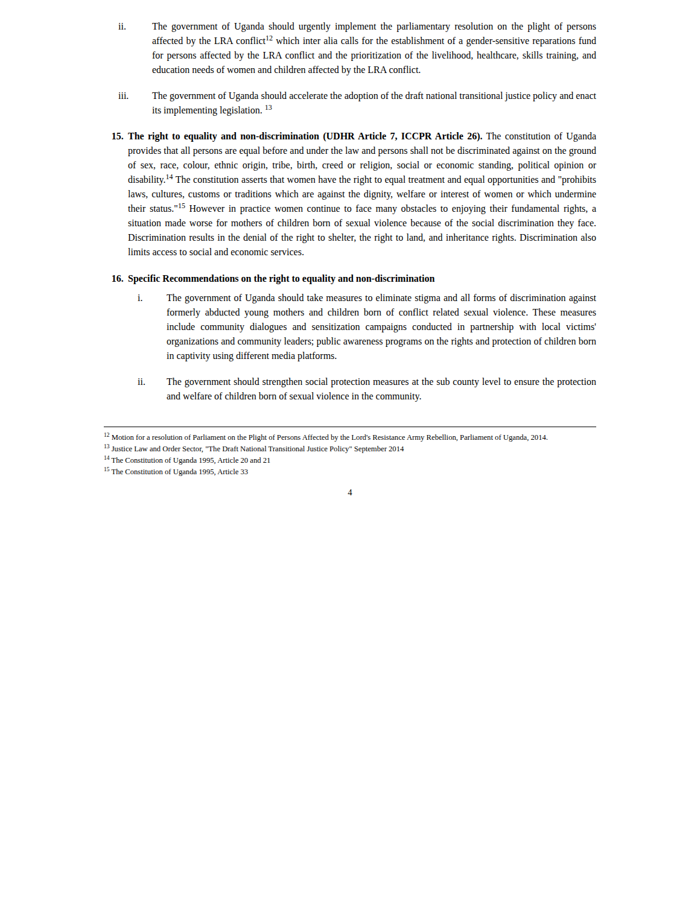ii. The government of Uganda should urgently implement the parliamentary resolution on the plight of persons affected by the LRA conflict12 which inter alia calls for the establishment of a gender-sensitive reparations fund for persons affected by the LRA conflict and the prioritization of the livelihood, healthcare, skills training, and education needs of women and children affected by the LRA conflict.
iii. The government of Uganda should accelerate the adoption of the draft national transitional justice policy and enact its implementing legislation. 13
The right to equality and non-discrimination (UDHR Article 7, ICCPR Article 26). The constitution of Uganda provides that all persons are equal before and under the law and persons shall not be discriminated against on the ground of sex, race, colour, ethnic origin, tribe, birth, creed or religion, social or economic standing, political opinion or disability.14 The constitution asserts that women have the right to equal treatment and equal opportunities and "prohibits laws, cultures, customs or traditions which are against the dignity, welfare or interest of women or which undermine their status."15 However in practice women continue to face many obstacles to enjoying their fundamental rights, a situation made worse for mothers of children born of sexual violence because of the social discrimination they face. Discrimination results in the denial of the right to shelter, the right to land, and inheritance rights. Discrimination also limits access to social and economic services.
Specific Recommendations on the right to equality and non-discrimination
i. The government of Uganda should take measures to eliminate stigma and all forms of discrimination against formerly abducted young mothers and children born of conflict related sexual violence. These measures include community dialogues and sensitization campaigns conducted in partnership with local victims' organizations and community leaders; public awareness programs on the rights and protection of children born in captivity using different media platforms.
ii. The government should strengthen social protection measures at the sub county level to ensure the protection and welfare of children born of sexual violence in the community.
12 Motion for a resolution of Parliament on the Plight of Persons Affected by the Lord's Resistance Army Rebellion, Parliament of Uganda, 2014.
13 Justice Law and Order Sector, "The Draft National Transitional Justice Policy" September 2014
14 The Constitution of Uganda 1995, Article 20 and 21
15 The Constitution of Uganda 1995, Article 33
4